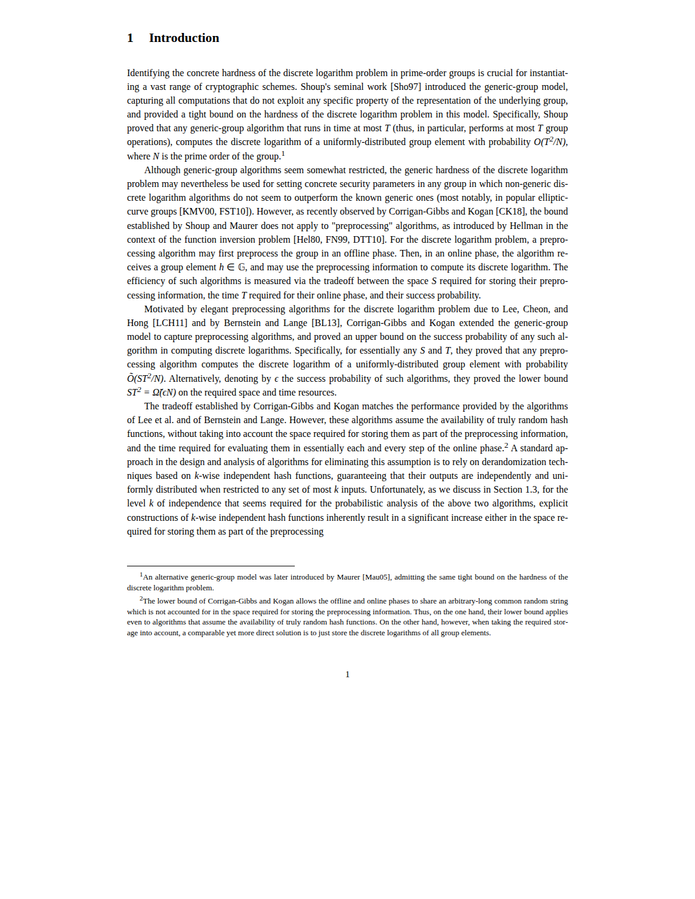1 Introduction
Identifying the concrete hardness of the discrete logarithm problem in prime-order groups is crucial for instantiating a vast range of cryptographic schemes. Shoup's seminal work [Sho97] introduced the generic-group model, capturing all computations that do not exploit any specific property of the representation of the underlying group, and provided a tight bound on the hardness of the discrete logarithm problem in this model. Specifically, Shoup proved that any generic-group algorithm that runs in time at most T (thus, in particular, performs at most T group operations), computes the discrete logarithm of a uniformly-distributed group element with probability O(T2/N), where N is the prime order of the group.1
Although generic-group algorithms seem somewhat restricted, the generic hardness of the discrete logarithm problem may nevertheless be used for setting concrete security parameters in any group in which non-generic discrete logarithm algorithms do not seem to outperform the known generic ones (most notably, in popular elliptic-curve groups [KMV00, FST10]). However, as recently observed by Corrigan-Gibbs and Kogan [CK18], the bound established by Shoup and Maurer does not apply to "preprocessing" algorithms, as introduced by Hellman in the context of the function inversion problem [Hel80, FN99, DTT10]. For the discrete logarithm problem, a preprocessing algorithm may first preprocess the group in an offline phase. Then, in an online phase, the algorithm receives a group element h ∈ 𝔾, and may use the preprocessing information to compute its discrete logarithm. The efficiency of such algorithms is measured via the tradeoff between the space S required for storing their preprocessing information, the time T required for their online phase, and their success probability.
Motivated by elegant preprocessing algorithms for the discrete logarithm problem due to Lee, Cheon, and Hong [LCH11] and by Bernstein and Lange [BL13], Corrigan-Gibbs and Kogan extended the generic-group model to capture preprocessing algorithms, and proved an upper bound on the success probability of any such algorithm in computing discrete logarithms. Specifically, for essentially any S and T, they proved that any preprocessing algorithm computes the discrete logarithm of a uniformly-distributed group element with probability Õ(ST2/N). Alternatively, denoting by ϵ the success probability of such algorithms, they proved the lower bound ST2 = Ω̃(ϵN) on the required space and time resources.
The tradeoff established by Corrigan-Gibbs and Kogan matches the performance provided by the algorithms of Lee et al. and of Bernstein and Lange. However, these algorithms assume the availability of truly random hash functions, without taking into account the space required for storing them as part of the preprocessing information, and the time required for evaluating them in essentially each and every step of the online phase.2 A standard approach in the design and analysis of algorithms for eliminating this assumption is to rely on derandomization techniques based on k-wise independent hash functions, guaranteeing that their outputs are independently and uniformly distributed when restricted to any set of most k inputs. Unfortunately, as we discuss in Section 1.3, for the level k of independence that seems required for the probabilistic analysis of the above two algorithms, explicit constructions of k-wise independent hash functions inherently result in a significant increase either in the space required for storing them as part of the preprocessing
1An alternative generic-group model was later introduced by Maurer [Mau05], admitting the same tight bound on the hardness of the discrete logarithm problem.
2The lower bound of Corrigan-Gibbs and Kogan allows the offline and online phases to share an arbitrary-long common random string which is not accounted for in the space required for storing the preprocessing information. Thus, on the one hand, their lower bound applies even to algorithms that assume the availability of truly random hash functions. On the other hand, however, when taking the required storage into account, a comparable yet more direct solution is to just store the discrete logarithms of all group elements.
1